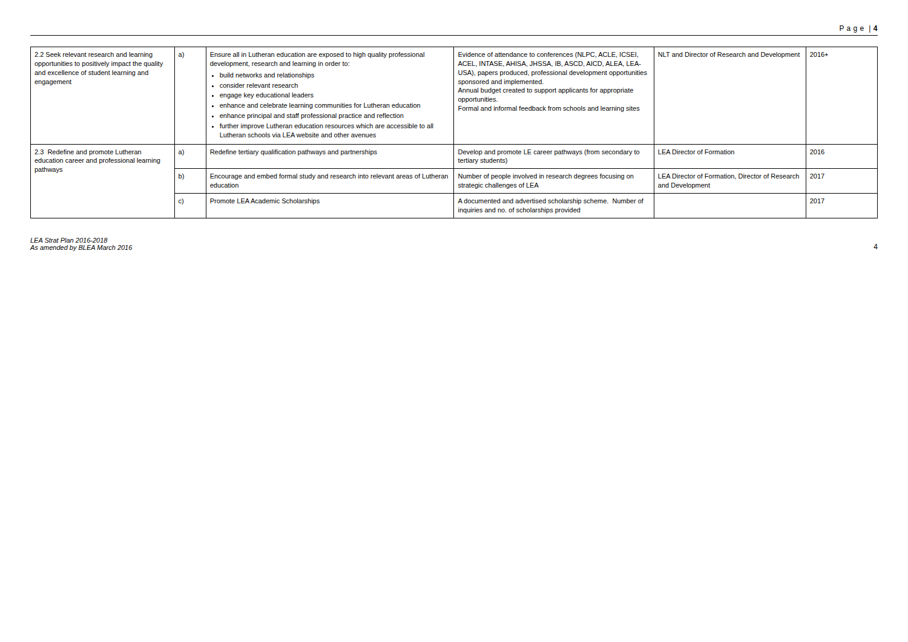P a g e | 4
| 2.2 Seek relevant research and learning opportunities to positively impact the quality and excellence of student learning and engagement | a) | Ensure all in Lutheran education are exposed to high quality professional development, research and learning in order to: build networks and relationships consider relevant research engage key educational leaders enhance and celebrate learning communities for Lutheran education enhance principal and staff professional practice and reflection further improve Lutheran education resources which are accessible to all Lutheran schools via LEA website and other avenues | Evidence of attendance to conferences (NLPC, ACLE, ICSEI, ACEL, INTASE, AHISA, JHSSA, IB, ASCD, AICD, ALEA, LEA-USA), papers produced, professional development opportunities sponsored and implemented. Annual budget created to support applicants for appropriate opportunities. Formal and informal feedback from schools and learning sites | NLT and Director of Research and Development | 2016+ |
| 2.3 Redefine and promote Lutheran education career and professional learning pathways | a) | Redefine tertiary qualification pathways and partnerships | Develop and promote LE career pathways (from secondary to tertiary students) | LEA Director of Formation | 2016 |
| b) | Encourage and embed formal study and research into relevant areas of Lutheran education | Number of people involved in research degrees focusing on strategic challenges of LEA | LEA Director of Formation, Director of Research and Development | 2017 |
| c) | Promote LEA Academic Scholarships | A documented and advertised scholarship scheme. Number of inquiries and no. of scholarships provided | | 2017 |
LEA Strat Plan 2016-2018
As amended by BLEA March 2016
4